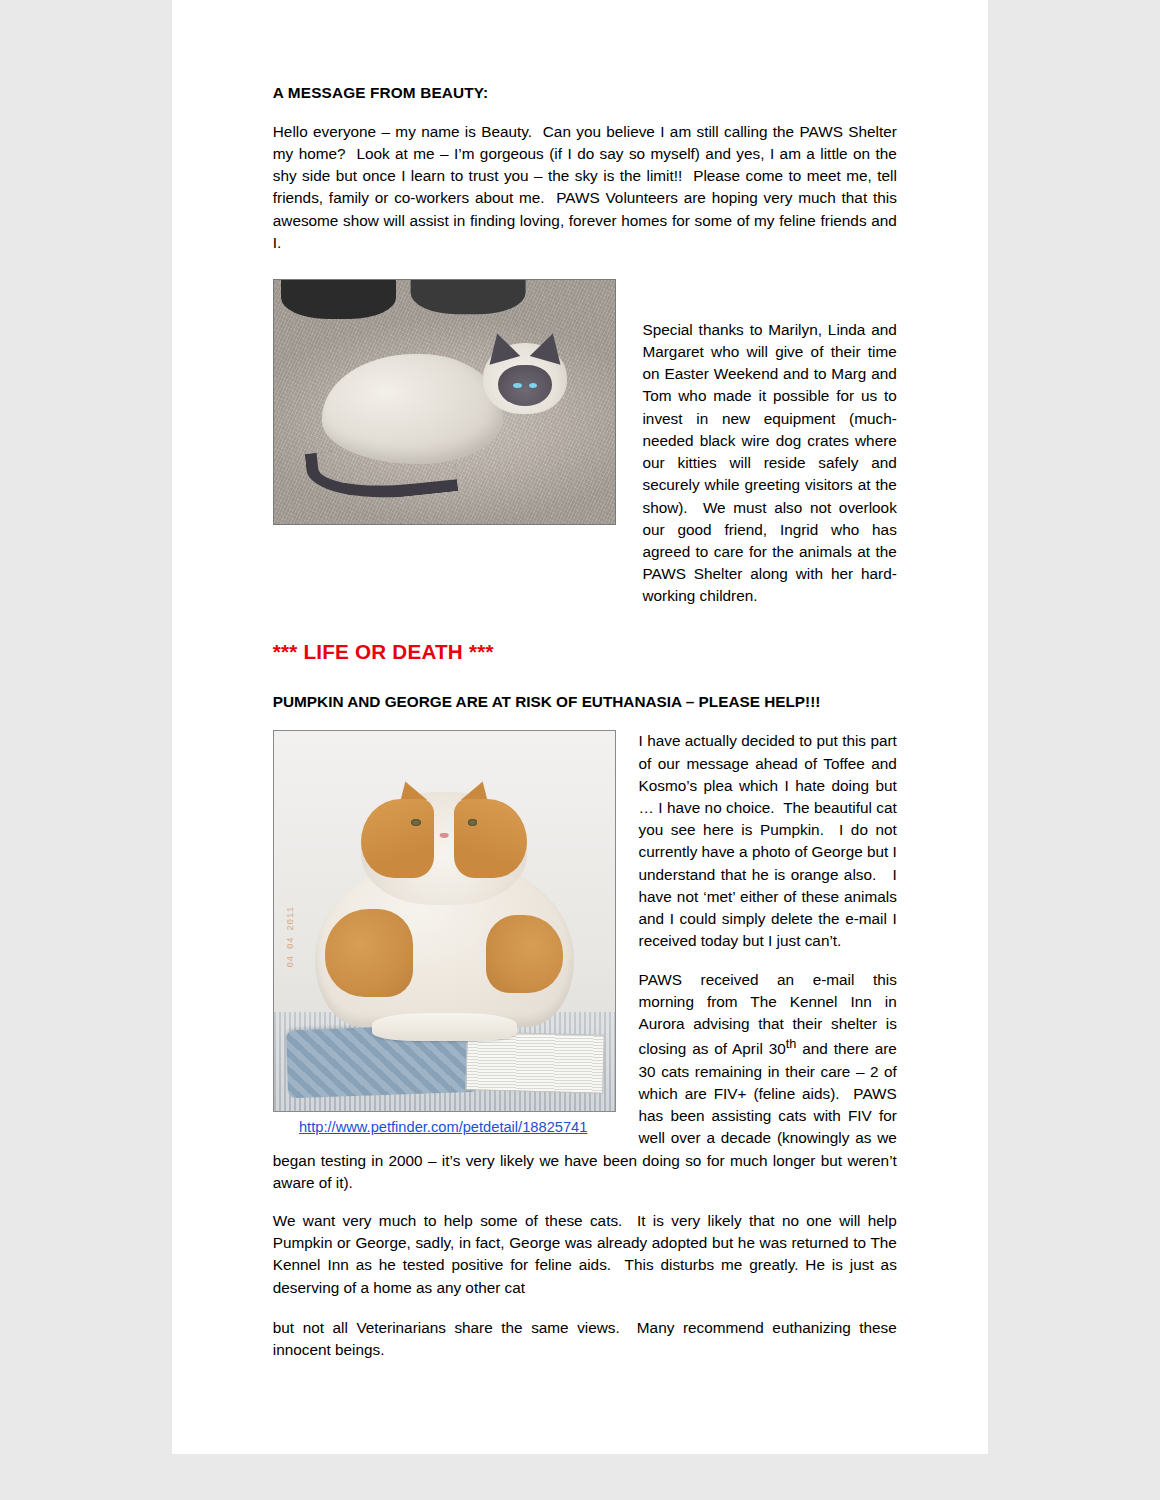A MESSAGE FROM BEAUTY:
Hello everyone – my name is Beauty. Can you believe I am still calling the PAWS Shelter my home? Look at me – I’m gorgeous (if I do say so myself) and yes, I am a little on the shy side but once I learn to trust you – the sky is the limit!! Please come to meet me, tell friends, family or co-workers about me. PAWS Volunteers are hoping very much that this awesome show will assist in finding loving, forever homes for some of my feline friends and I.
Special thanks to Marilyn, Linda and Margaret who will give of their time on Easter Weekend and to Marg and Tom who made it possible for us to invest in new equipment (much-needed black wire dog crates where our kitties will reside safely and securely while greeting visitors at the show). We must also not overlook our good friend, Ingrid who has agreed to care for the animals at the PAWS Shelter along with her hard-working children.
*** LIFE OR DEATH ***
PUMPKIN AND GEORGE ARE AT RISK OF EUTHANASIA – PLEASE HELP!!!
04 04 2011
http://www.petfinder.com/petdetail/18825741
I have actually decided to put this part of our message ahead of Toffee and Kosmo’s plea which I hate doing but … I have no choice. The beautiful cat you see here is Pumpkin. I do not currently have a photo of George but I understand that he is orange also. I have not ‘met’ either of these animals and I could simply delete the e-mail I received today but I just can’t.
PAWS received an e-mail this morning from The Kennel Inn in Aurora advising that their shelter is closing as of April 30th and there are 30 cats remaining in their care – 2 of which are FIV+ (feline aids). PAWS has been assisting cats with FIV for well over a decade (knowingly as we began testing in 2000 – it’s very likely we have been doing so for much longer but weren’t aware of it).
We want very much to help some of these cats. It is very likely that no one will help Pumpkin or George, sadly, in fact, George was already adopted but he was returned to The Kennel Inn as he tested positive for feline aids. This disturbs me greatly. He is just as deserving of a home as any other cat
but not all Veterinarians share the same views. Many recommend euthanizing these innocent beings.